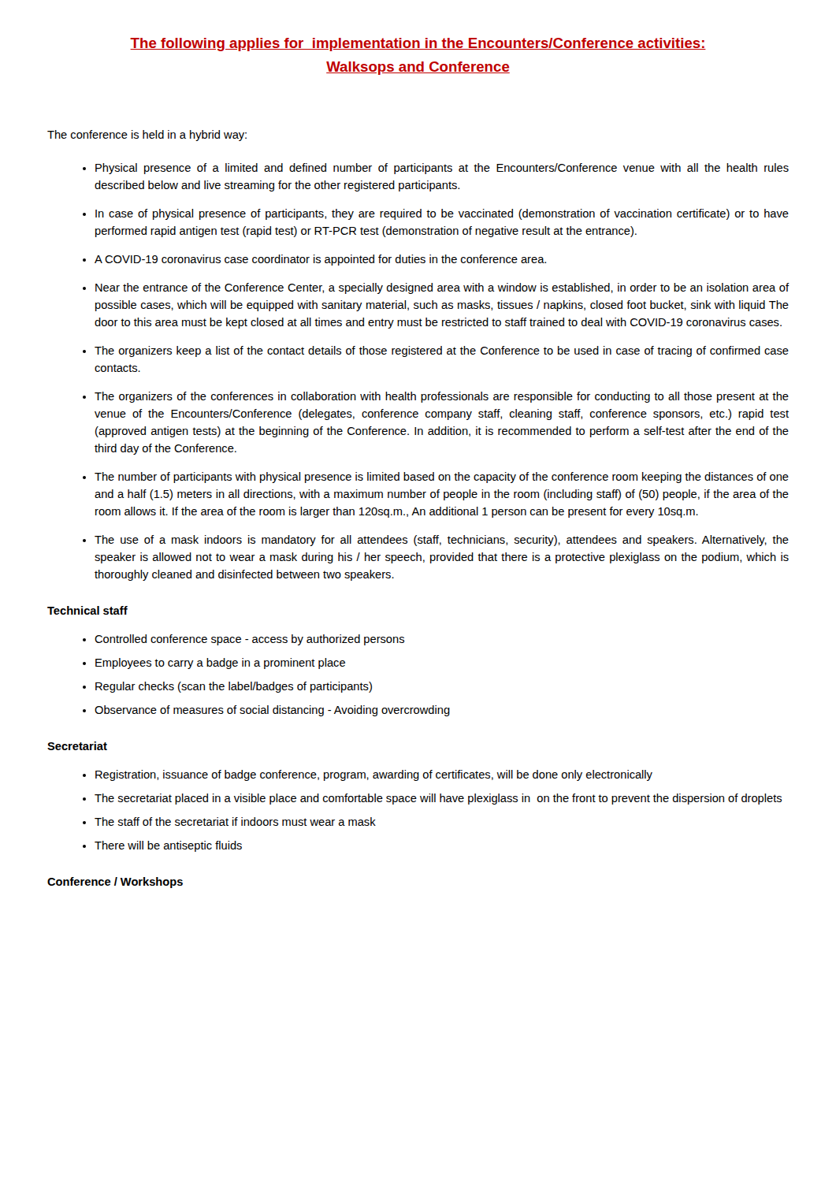The following applies for implementation in the Encounters/Conference activities:
Walksops and Conference
The conference is held in a hybrid way:
Physical presence of a limited and defined number of participants at the Encounters/Conference venue with all the health rules described below and live streaming for the other registered participants.
In case of physical presence of participants, they are required to be vaccinated (demonstration of vaccination certificate) or to have performed rapid antigen test (rapid test) or RT-PCR test (demonstration of negative result at the entrance).
A COVID-19 coronavirus case coordinator is appointed for duties in the conference area.
Near the entrance of the Conference Center, a specially designed area with a window is established, in order to be an isolation area of possible cases, which will be equipped with sanitary material, such as masks, tissues / napkins, closed foot bucket, sink with liquid The door to this area must be kept closed at all times and entry must be restricted to staff trained to deal with COVID-19 coronavirus cases.
The organizers keep a list of the contact details of those registered at the Conference to be used in case of tracing of confirmed case contacts.
The organizers of the conferences in collaboration with health professionals are responsible for conducting to all those present at the venue of the Encounters/Conference (delegates, conference company staff, cleaning staff, conference sponsors, etc.) rapid test (approved antigen tests) at the beginning of the Conference. In addition, it is recommended to perform a self-test after the end of the third day of the Conference.
The number of participants with physical presence is limited based on the capacity of the conference room keeping the distances of one and a half (1.5) meters in all directions, with a maximum number of people in the room (including staff) of (50) people, if the area of the room allows it. If the area of the room is larger than 120sq.m., An additional 1 person can be present for every 10sq.m.
The use of a mask indoors is mandatory for all attendees (staff, technicians, security), attendees and speakers. Alternatively, the speaker is allowed not to wear a mask during his / her speech, provided that there is a protective plexiglass on the podium, which is thoroughly cleaned and disinfected between two speakers.
Technical staff
Controlled conference space - access by authorized persons
Employees to carry a badge in a prominent place
Regular checks (scan the label/badges of participants)
Observance of measures of social distancing - Avoiding overcrowding
Secretariat
Registration, issuance of badge conference, program, awarding of certificates, will be done only electronically
The secretariat placed in a visible place and comfortable space will have plexiglass in on the front to prevent the dispersion of droplets
The staff of the secretariat if indoors must wear a mask
There will be antiseptic fluids
Conference / Workshops